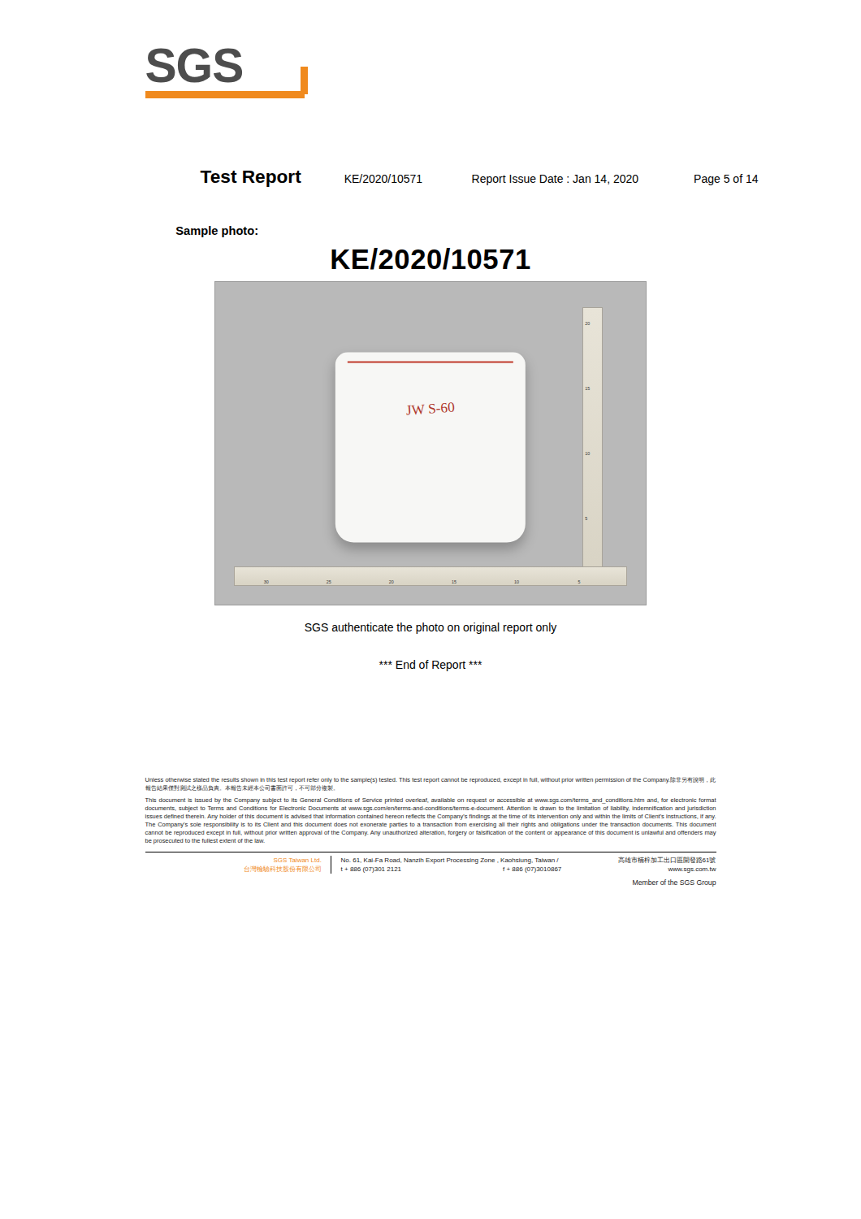SGS
Test Report KE/2020/10571 Report Issue Date : Jan 14, 2020 Page 5 of 14
Sample photo:
KE/2020/10571
JW S-60
20 15 10 5
30 25 20 15 10 5
SGS authenticate the photo on original report only
*** End of Report ***
Unless otherwise stated the results shown in this test report refer only to the sample(s) tested. This test report cannot be reproduced, except in full, without prior written permission of the Company.除非另有說明，此報告結果僅對測試之樣品負責。本報告未經本公司書面許可，不可部分複製。
This document is issued by the Company subject to its General Conditions of Service printed overleaf, available on request or accessible at www.sgs.com/terms_and_conditions.htm and, for electronic format documents, subject to Terms and Conditions for Electronic Documents at www.sgs.com/en/terms-and-conditions/terms-e-document. Attention is drawn to the limitation of liability, indemnification and jurisdiction issues defined therein. Any holder of this document is advised that information contained hereon reflects the Company's findings at the time of its intervention only and within the limits of Client's instructions, if any. The Company's sole responsibility is to its Client and this document does not exonerate parties to a transaction from exercising all their rights and obligations under the transaction documents. This document cannot be reproduced except in full, without prior written approval of the Company. Any unauthorized alteration, forgery or falsification of the content or appearance of this document is unlawful and offenders may be prosecuted to the fullest extent of the law.
SGS Taiwan Ltd.
台灣檢驗科技股份有限公司
No. 61, Kai-Fa Road, Nanzih Export Processing Zone , Kaohsiung, Taiwan /
t + 886 (07)301 2121 f + 886 (07)3010867
高雄市楠梓加工出口區開發路61號
www.sgs.com.tw
Member of the SGS Group